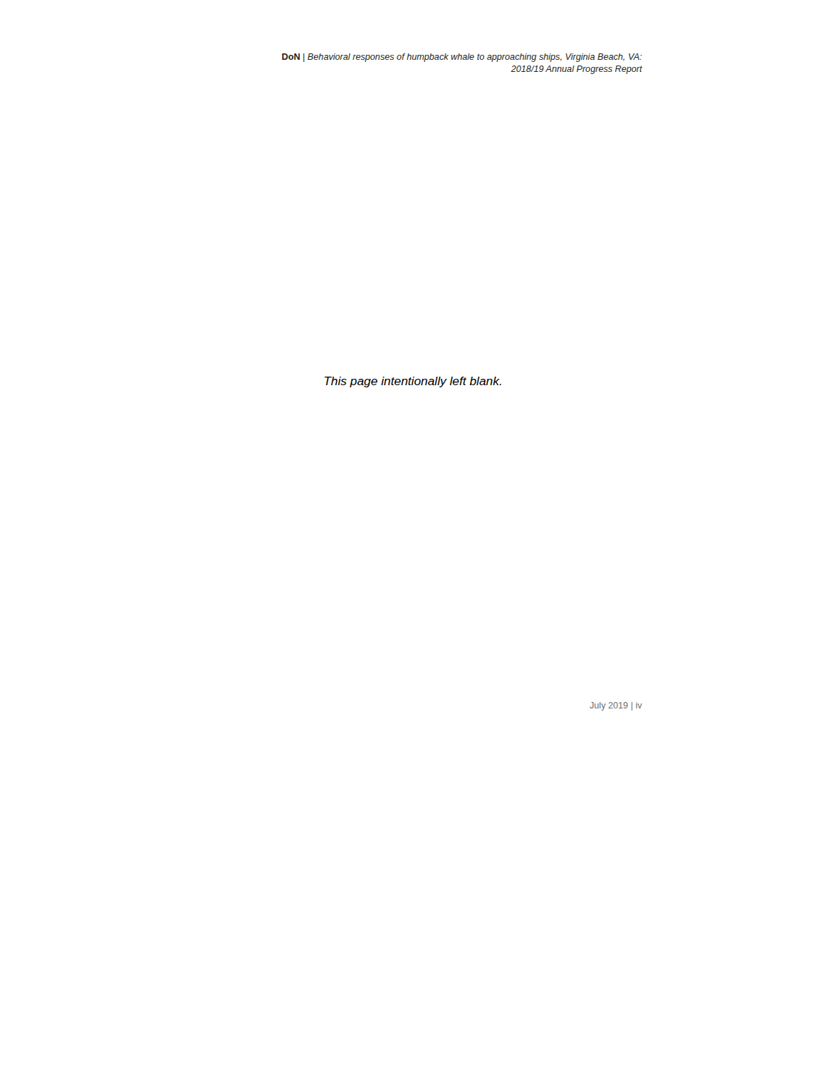DoN | Behavioral responses of humpback whale to approaching ships, Virginia Beach, VA:
2018/19 Annual Progress Report
This page intentionally left blank.
July 2019 | iv